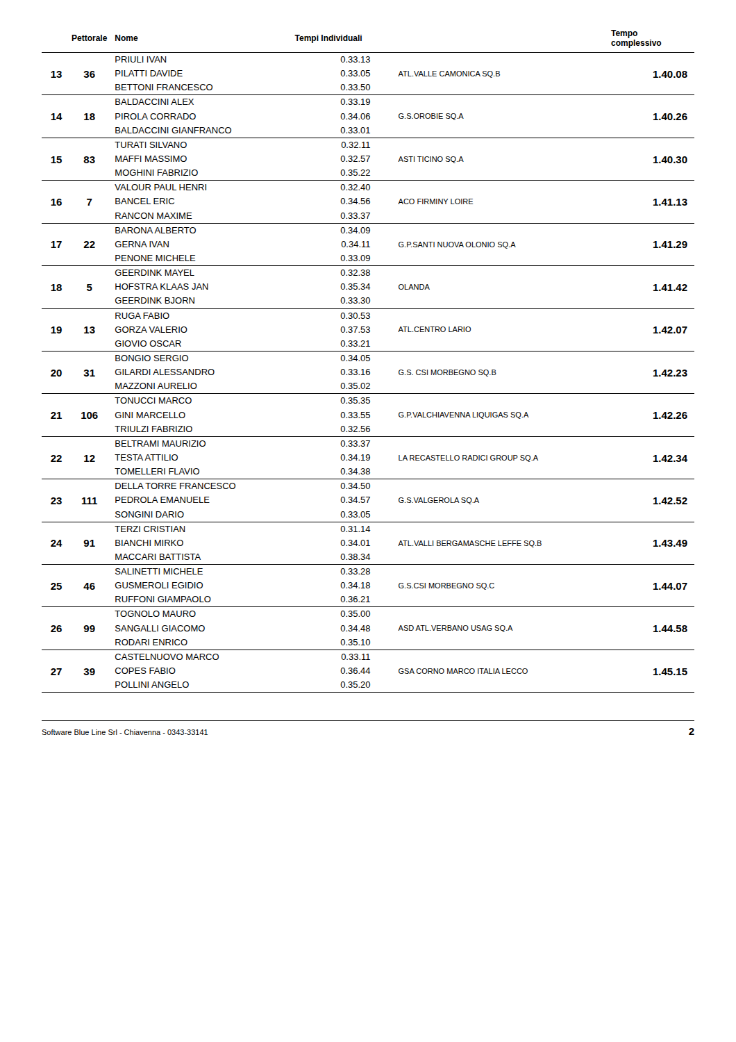| | Pettorale | Nome | Tempi Individuali | | Tempo complessivo |
| --- | --- | --- | --- | --- | --- |
| 13 | 36 | PRIULI IVAN PILATTI DAVIDE BETTONI FRANCESCO | 0.33.13 0.33.05 0.33.50 | ATL.VALLE CAMONICA SQ.B | 1.40.08 |
| 14 | 18 | BALDACCINI ALEX PIROLA CORRADO BALDACCINI GIANFRANCO | 0.33.19 0.34.06 0.33.01 | G.S.OROBIE SQ.A | 1.40.26 |
| 15 | 83 | TURATI SILVANO MAFFI MASSIMO MOGHINI FABRIZIO | 0.32.11 0.32.57 0.35.22 | ASTI TICINO SQ.A | 1.40.30 |
| 16 | 7 | VALOUR PAUL HENRI BANCEL ERIC RANCON MAXIME | 0.32.40 0.34.56 0.33.37 | ACO FIRMINY LOIRE | 1.41.13 |
| 17 | 22 | BARONA ALBERTO GERNA IVAN PENONE MICHELE | 0.34.09 0.34.11 0.33.09 | G.P.SANTI NUOVA OLONIO SQ.A | 1.41.29 |
| 18 | 5 | GEERDINK MAYEL HOFSTRA KLAAS JAN GEERDINK BJORN | 0.32.38 0.35.34 0.33.30 | OLANDA | 1.41.42 |
| 19 | 13 | RUGA FABIO GORZA VALERIO GIOVIO OSCAR | 0.30.53 0.37.53 0.33.21 | ATL.CENTRO LARIO | 1.42.07 |
| 20 | 31 | BONGIO SERGIO GILARDI ALESSANDRO MAZZONI AURELIO | 0.34.05 0.33.16 0.35.02 | G.S. CSI MORBEGNO SQ.B | 1.42.23 |
| 21 | 106 | TONUCCI MARCO GINI MARCELLO TRIULZI FABRIZIO | 0.35.35 0.33.55 0.32.56 | G.P.VALCHIAVENNA LIQUIGAS SQ.A | 1.42.26 |
| 22 | 12 | BELTRAMI MAURIZIO TESTA ATTILIO TOMELLERI FLAVIO | 0.33.37 0.34.19 0.34.38 | LA RECASTELLO RADICI GROUP SQ.A | 1.42.34 |
| 23 | 111 | DELLA TORRE FRANCESCO PEDROLA EMANUELE SONGINI DARIO | 0.34.50 0.34.57 0.33.05 | G.S.VALGEROLA SQ.A | 1.42.52 |
| 24 | 91 | TERZI CRISTIAN BIANCHI MIRKO MACCARI BATTISTA | 0.31.14 0.34.01 0.38.34 | ATL.VALLI BERGAMASCHE LEFFE SQ.B | 1.43.49 |
| 25 | 46 | SALINETTI MICHELE GUSMEROLI EGIDIO RUFFONI GIAMPAOLO | 0.33.28 0.34.18 0.36.21 | G.S.CSI MORBEGNO SQ.C | 1.44.07 |
| 26 | 99 | TOGNOLO MAURO SANGALLI GIACOMO RODARI ENRICO | 0.35.00 0.34.48 0.35.10 | ASD ATL.VERBANO USAG SQ.A | 1.44.58 |
| 27 | 39 | CASTELNUOVO MARCO COPES FABIO POLLINI ANGELO | 0.33.11 0.36.44 0.35.20 | GSA CORNO MARCO ITALIA LECCO | 1.45.15 |
Software Blue Line Srl - Chiavenna - 0343-33141 2